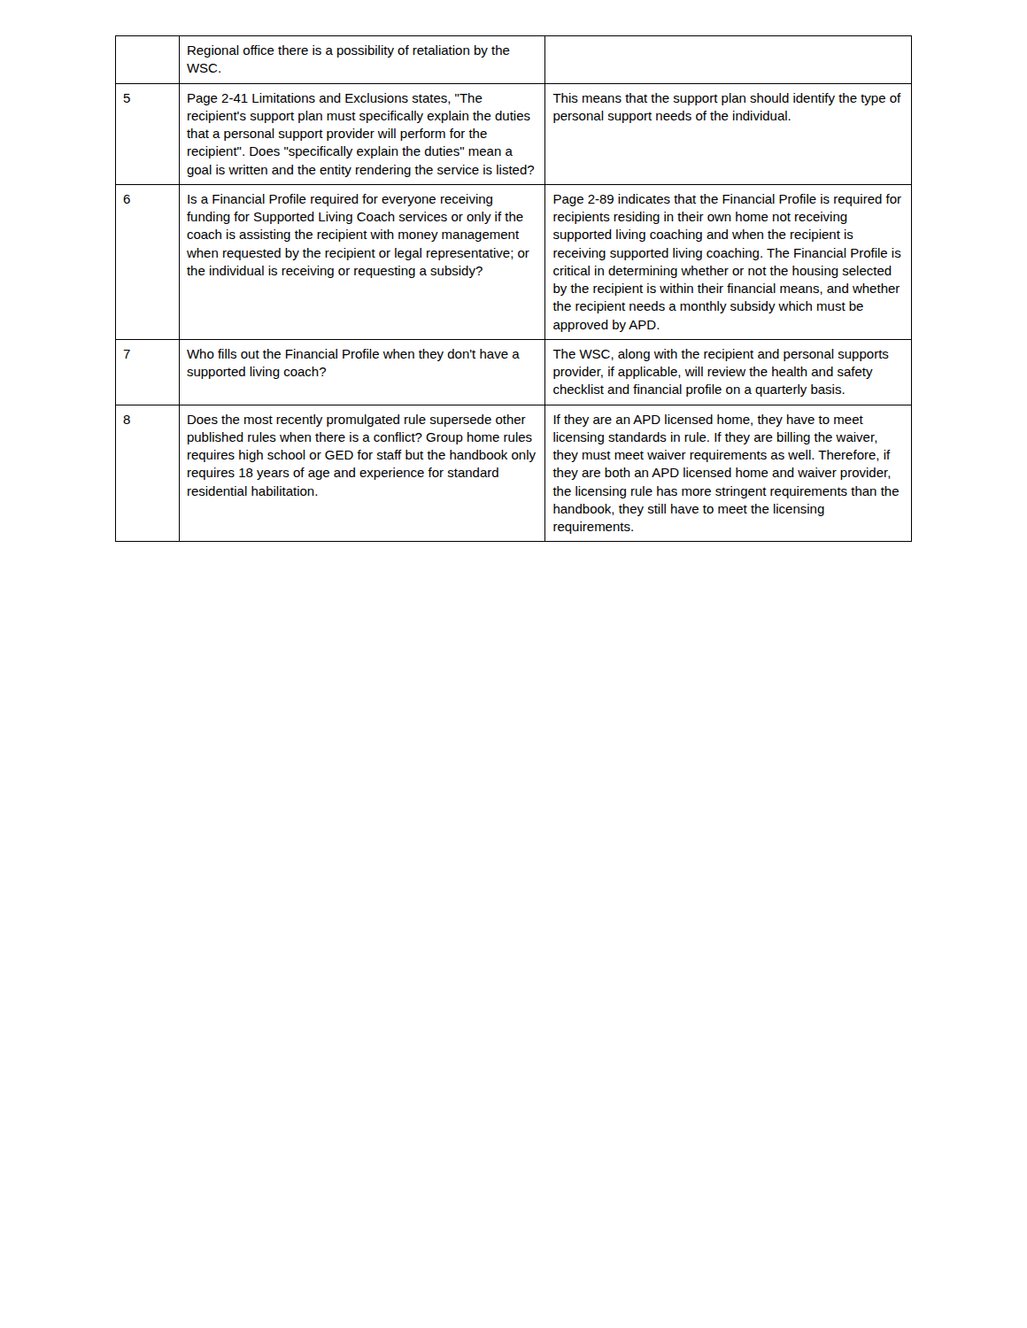| | Regional office there is a possibility of retaliation by the WSC. | |
| 5 | Page 2-41 Limitations and Exclusions states, "The recipient's support plan must specifically explain the duties that a personal support provider will perform for the recipient". Does "specifically explain the duties" mean a goal is written and the entity rendering the service is listed? | This means that the support plan should identify the type of personal support needs of the individual. |
| 6 | Is a Financial Profile required for everyone receiving funding for Supported Living Coach services or only if the coach is assisting the recipient with money management when requested by the recipient or legal representative; or the individual is receiving or requesting a subsidy? | Page 2-89 indicates that the Financial Profile is required for recipients residing in their own home not receiving supported living coaching and when the recipient is receiving supported living coaching. The Financial Profile is critical in determining whether or not the housing selected by the recipient is within their financial means, and whether the recipient needs a monthly subsidy which must be approved by APD. |
| 7 | Who fills out the Financial Profile when they don't have a supported living coach? | The WSC, along with the recipient and personal supports provider, if applicable, will review the health and safety checklist and financial profile on a quarterly basis. |
| 8 | Does the most recently promulgated rule supersede other published rules when there is a conflict? Group home rules requires high school or GED for staff but the handbook only requires 18 years of age and experience for standard residential habilitation. | If they are an APD licensed home, they have to meet licensing standards in rule. If they are billing the waiver, they must meet waiver requirements as well. Therefore, if they are both an APD licensed home and waiver provider, the licensing rule has more stringent requirements than the handbook, they still have to meet the licensing requirements. |